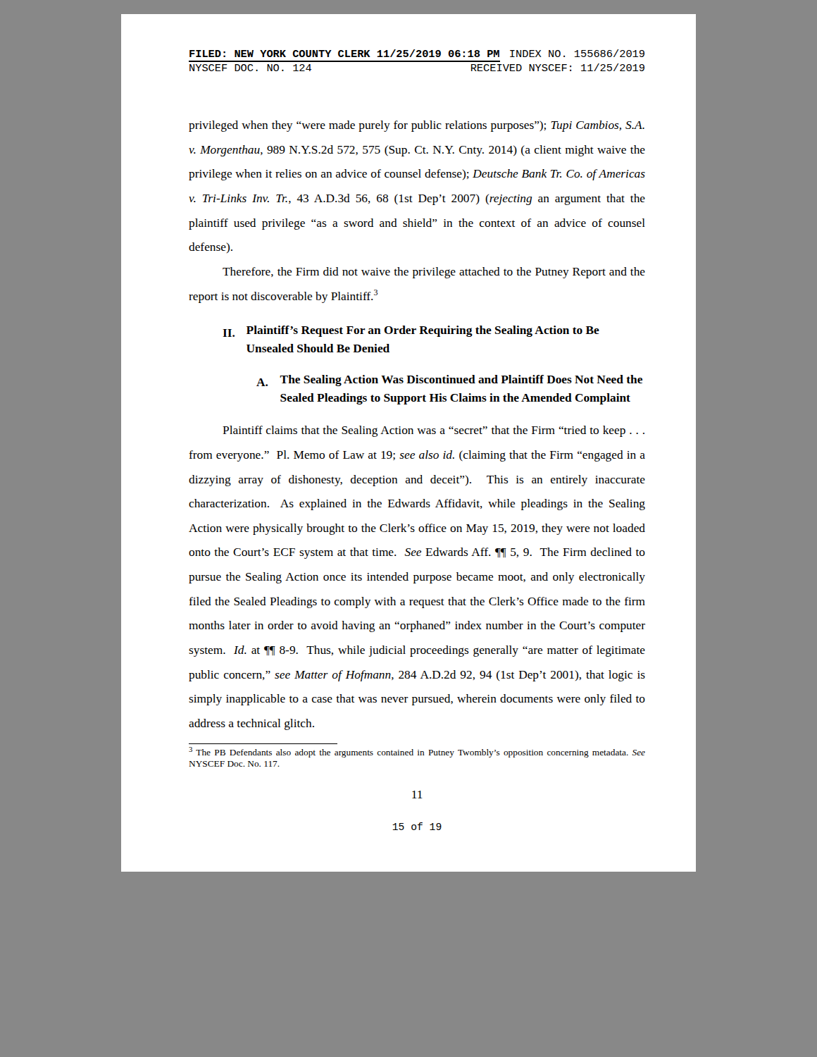FILED: NEW YORK COUNTY CLERK 11/25/2019 06:18 PM INDEX NO. 155686/2019
NYSCEF DOC. NO. 124 RECEIVED NYSCEF: 11/25/2019
privileged when they “were made purely for public relations purposes”); Tupi Cambios, S.A. v. Morgenthau, 989 N.Y.S.2d 572, 575 (Sup. Ct. N.Y. Cnty. 2014) (a client might waive the privilege when it relies on an advice of counsel defense); Deutsche Bank Tr. Co. of Americas v. Tri-Links Inv. Tr., 43 A.D.3d 56, 68 (1st Dep’t 2007) (rejecting an argument that the plaintiff used privilege “as a sword and shield” in the context of an advice of counsel defense).
Therefore, the Firm did not waive the privilege attached to the Putney Report and the report is not discoverable by Plaintiff.3
II. Plaintiff’s Request For an Order Requiring the Sealing Action to Be Unsealed Should Be Denied
A. The Sealing Action Was Discontinued and Plaintiff Does Not Need the Sealed Pleadings to Support His Claims in the Amended Complaint
Plaintiff claims that the Sealing Action was a “secret” that the Firm “tried to keep . . . from everyone.” Pl. Memo of Law at 19; see also id. (claiming that the Firm “engaged in a dizzying array of dishonesty, deception and deceit”). This is an entirely inaccurate characterization. As explained in the Edwards Affidavit, while pleadings in the Sealing Action were physically brought to the Clerk’s office on May 15, 2019, they were not loaded onto the Court’s ECF system at that time. See Edwards Aff. ¶¶ 5, 9. The Firm declined to pursue the Sealing Action once its intended purpose became moot, and only electronically filed the Sealed Pleadings to comply with a request that the Clerk’s Office made to the firm months later in order to avoid having an “orphaned” index number in the Court’s computer system. Id. at ¶¶ 8-9. Thus, while judicial proceedings generally “are matter of legitimate public concern,” see Matter of Hofmann, 284 A.D.2d 92, 94 (1st Dep’t 2001), that logic is simply inapplicable to a case that was never pursued, wherein documents were only filed to address a technical glitch.
3 The PB Defendants also adopt the arguments contained in Putney Twombly’s opposition concerning metadata. See NYSCEF Doc. No. 117.
11
15 of 19